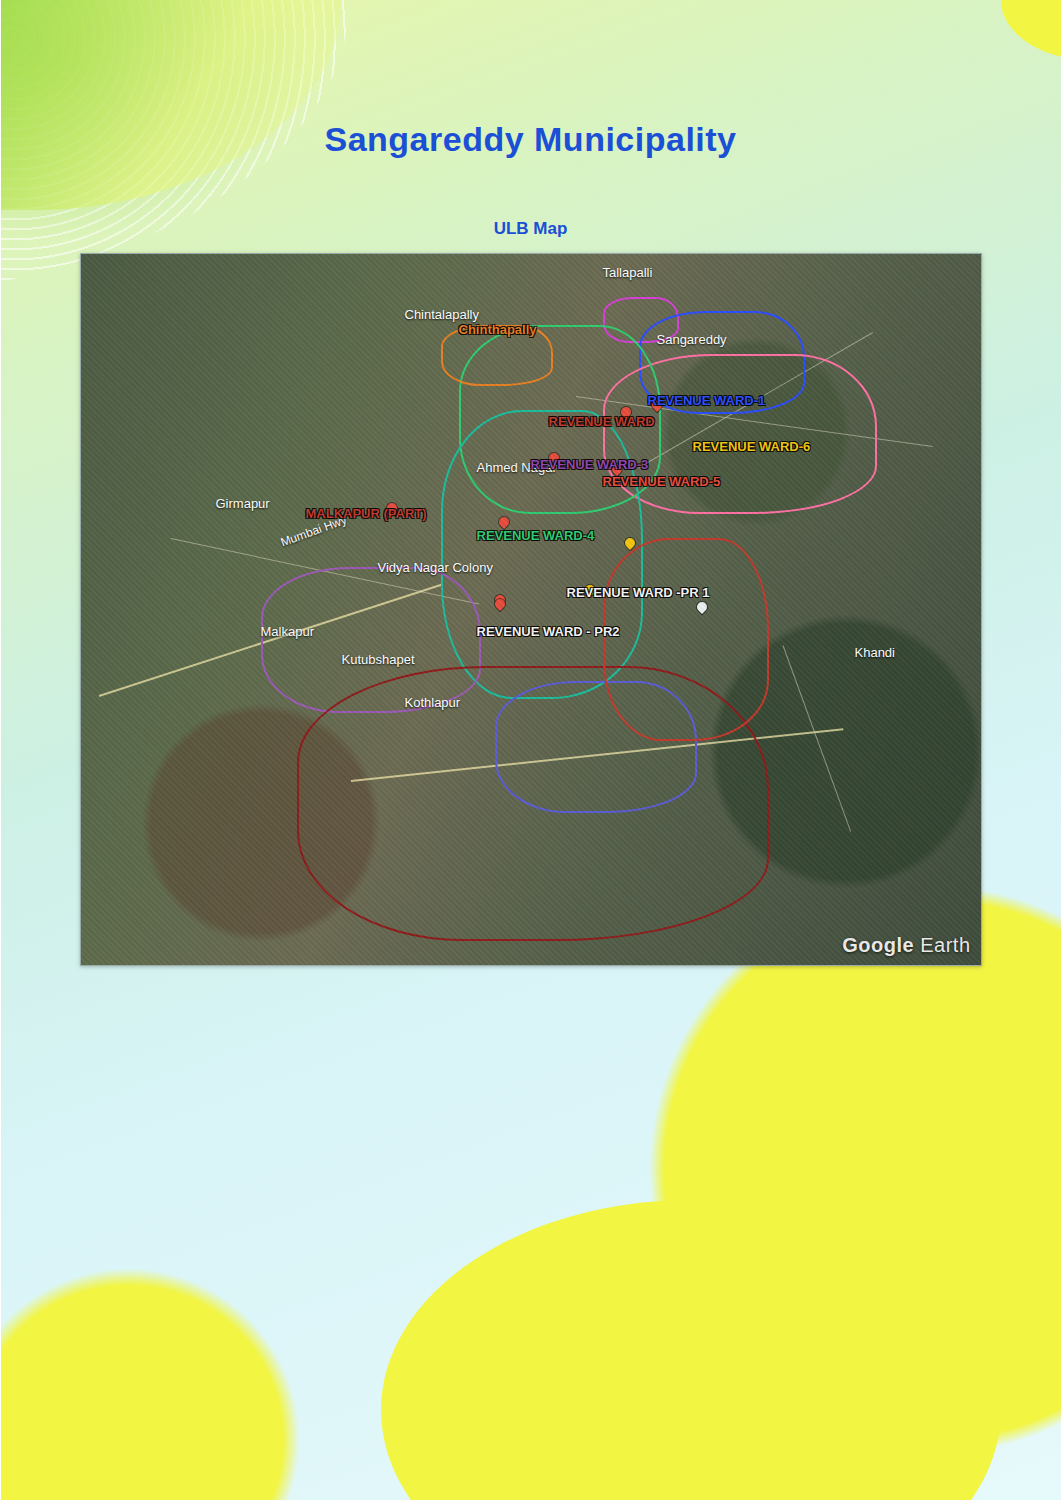Sangareddy Municipality
ULB Map
Tallapalli Chintalapally Sangareddy Ahmed Nagar Girmapur Vidya Nagar Colony Malkapur Kutubshapet Kothlapur Khandi Mumbai Hwy REVENUE WARD-1 REVENUE WARD REVENUE WARD-6 REVENUE WARD-3 REVENUE WARD-5 MALKAPUR (PART) REVENUE WARD-4 REVENUE WARD -PR 1 REVENUE WARD - PR2 Chinthapally
Google Earth